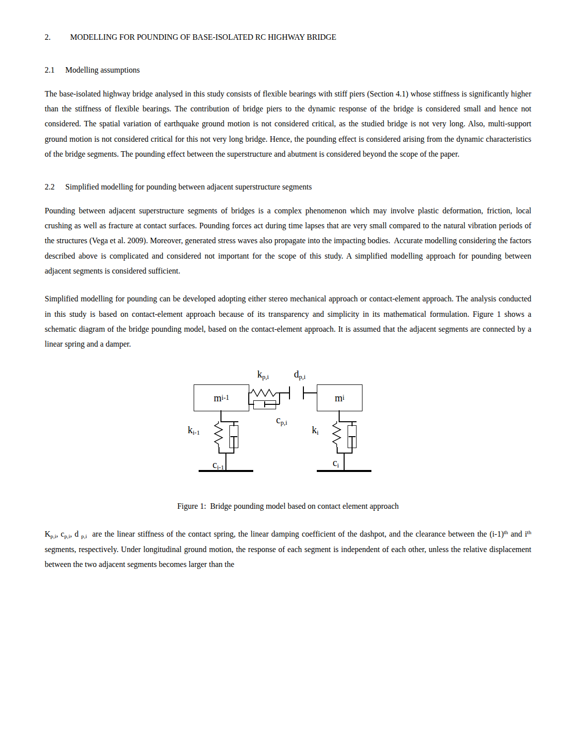2. MODELLING FOR POUNDING OF BASE-ISOLATED RC HIGHWAY BRIDGE
2.1 Modelling assumptions
The base-isolated highway bridge analysed in this study consists of flexible bearings with stiff piers (Section 4.1) whose stiffness is significantly higher than the stiffness of flexible bearings. The contribution of bridge piers to the dynamic response of the bridge is considered small and hence not considered. The spatial variation of earthquake ground motion is not considered critical, as the studied bridge is not very long. Also, multi-support ground motion is not considered critical for this not very long bridge. Hence, the pounding effect is considered arising from the dynamic characteristics of the bridge segments. The pounding effect between the superstructure and abutment is considered beyond the scope of the paper.
2.2 Simplified modelling for pounding between adjacent superstructure segments
Pounding between adjacent superstructure segments of bridges is a complex phenomenon which may involve plastic deformation, friction, local crushing as well as fracture at contact surfaces. Pounding forces act during time lapses that are very small compared to the natural vibration periods of the structures (Vega et al. 2009). Moreover, generated stress waves also propagate into the impacting bodies. Accurate modelling considering the factors described above is complicated and considered not important for the scope of this study. A simplified modelling approach for pounding between adjacent segments is considered sufficient.
Simplified modelling for pounding can be developed adopting either stereo mechanical approach or contact-element approach. The analysis conducted in this study is based on contact-element approach because of its transparency and simplicity in its mathematical formulation. Figure 1 shows a schematic diagram of the bridge pounding model, based on the contact-element approach. It is assumed that the adjacent segments are connected by a linear spring and a damper.
kp,i dp,i
mi-1
mi
cp,i ki-1
ci-1
ki
ci
Figure 1: Bridge pounding model based on contact element approach
Kp,i, cp,i, d p,i are the linear stiffness of the contact spring, the linear damping coefficient of the dashpot, and the clearance between the (i-1)th and ith segments, respectively. Under longitudinal ground motion, the response of each segment is independent of each other, unless the relative displacement between the two adjacent segments becomes larger than the